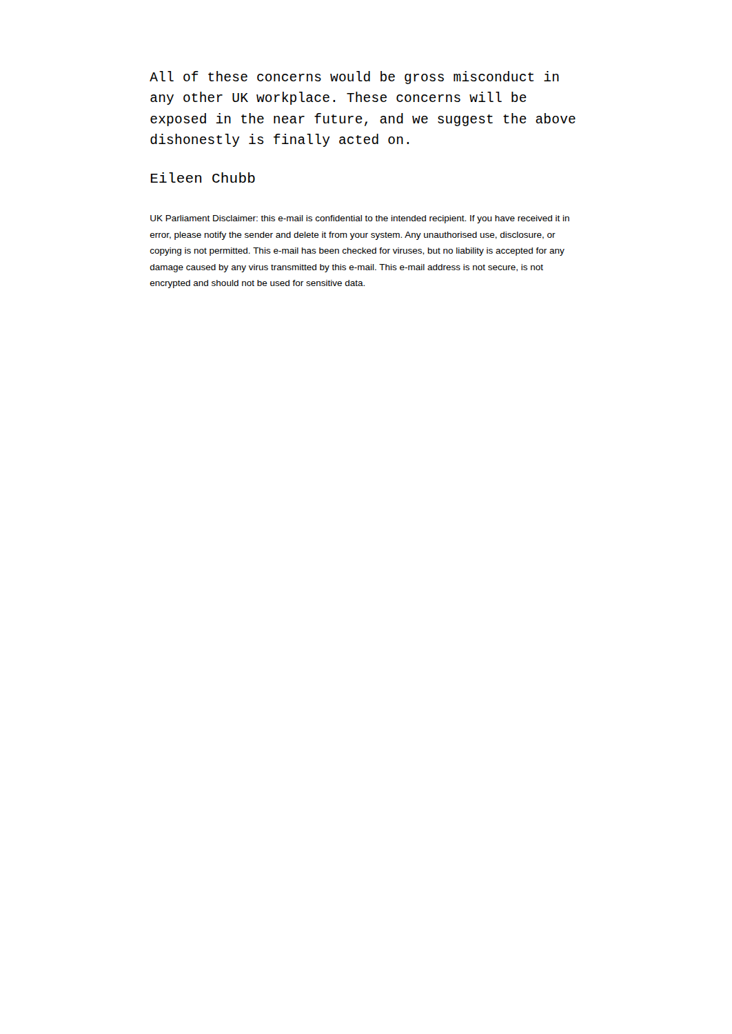All of these concerns would be gross misconduct in any other UK workplace. These concerns will be exposed in the near future, and we suggest the above dishonestly is finally acted on.
Eileen Chubb
UK Parliament Disclaimer: this e-mail is confidential to the intended recipient. If you have received it in error, please notify the sender and delete it from your system. Any unauthorised use, disclosure, or copying is not permitted. This e-mail has been checked for viruses, but no liability is accepted for any damage caused by any virus transmitted by this e-mail. This e-mail address is not secure, is not encrypted and should not be used for sensitive data.